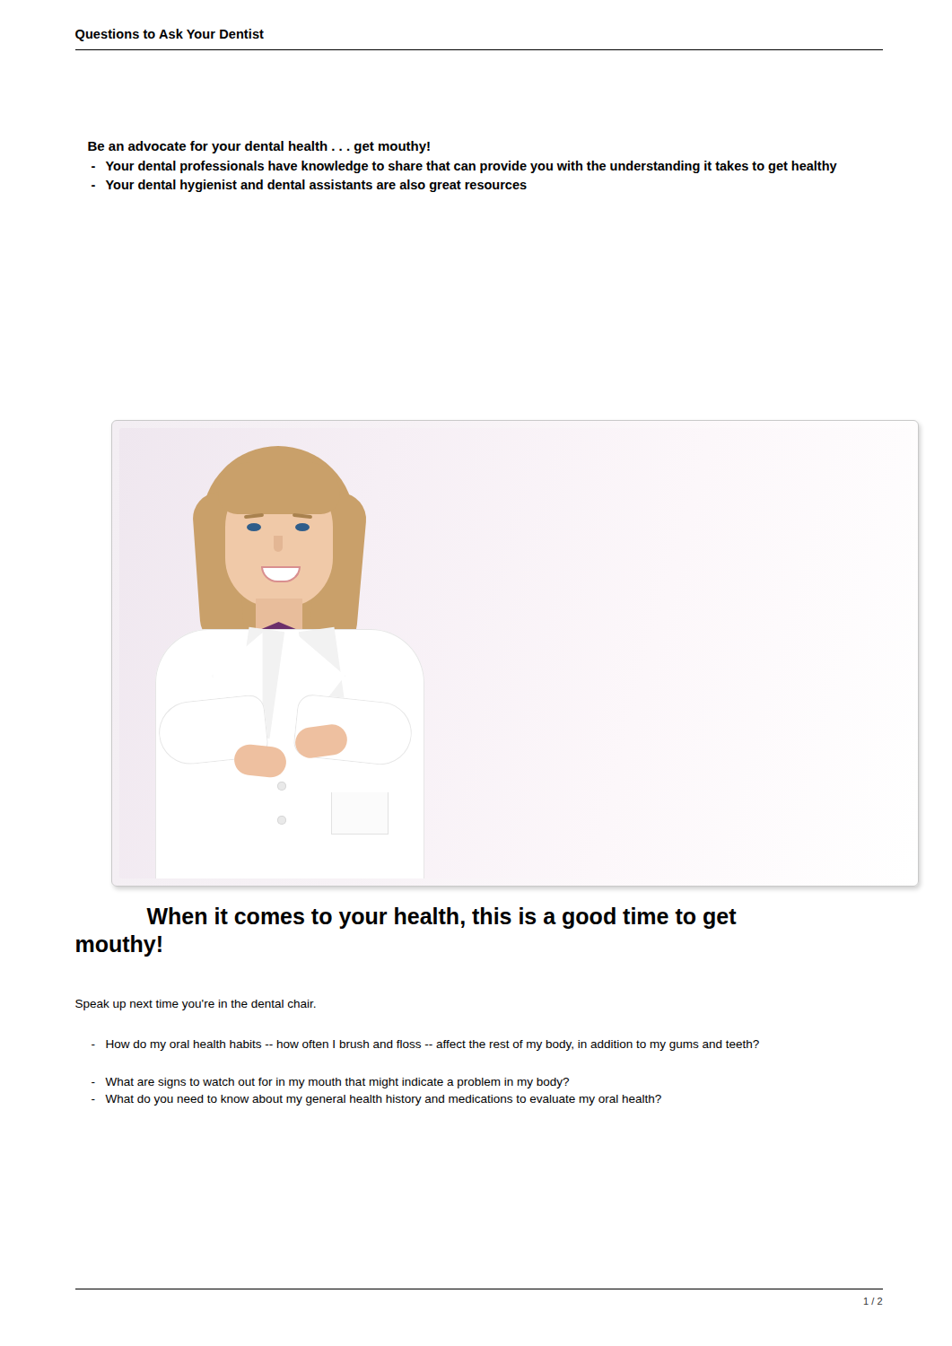Questions to Ask Your Dentist
Be an advocate for your dental health . . . get mouthy!
Your dental professionals have knowledge to share that can provide you with the understanding it takes to get healthy
Your dental hygienist and dental assistants are also great resources
When it comes to your health, this is a good time to get
mouthy!
Speak up next time you're in the dental chair.
How do my oral health habits -- how often I brush and floss -- affect the rest of my body, in addition to my gums and teeth?
What are signs to watch out for in my mouth that might indicate a problem in my body?
What do you need to know about my general health history and medications to evaluate my oral health?
1 / 2